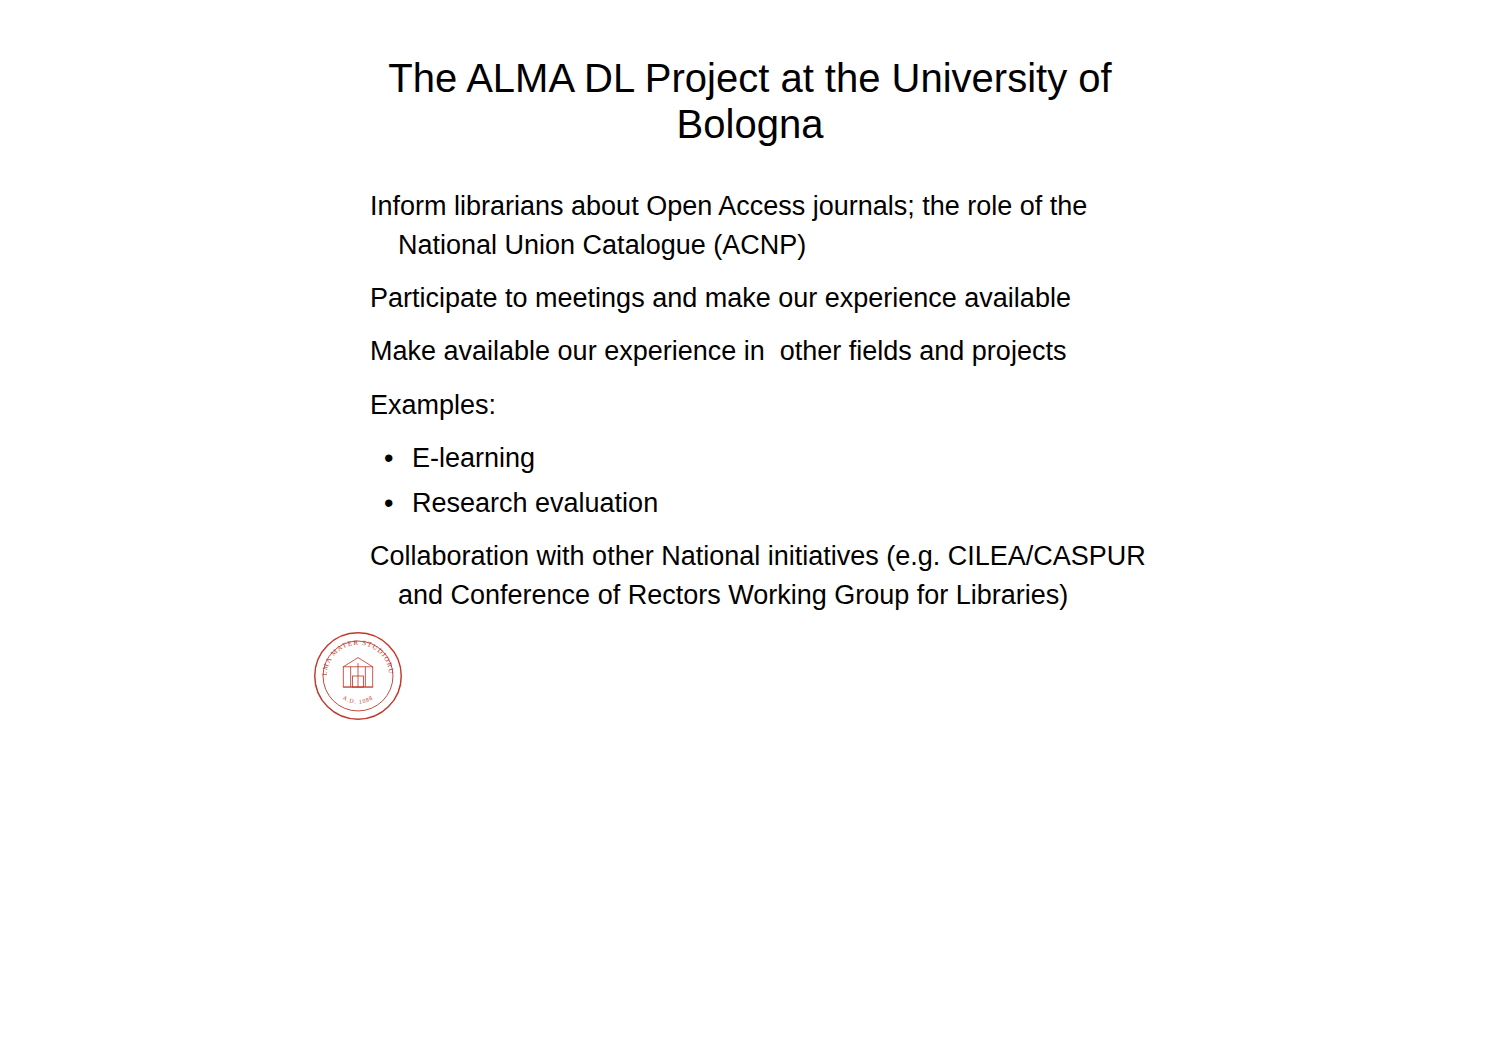The ALMA DL Project at the University of Bologna
Inform librarians about Open Access journals; the role of the National Union Catalogue (ACNP)
Participate to meetings and make our experience available
Make available our experience in other fields and projects
Examples:
E-learning
Research evaluation
Collaboration with other National initiatives (e.g. CILEA/CASPUR and Conference of Rectors Working Group for Libraries)
ALMA MATER STUDIORUM A.D. 1088